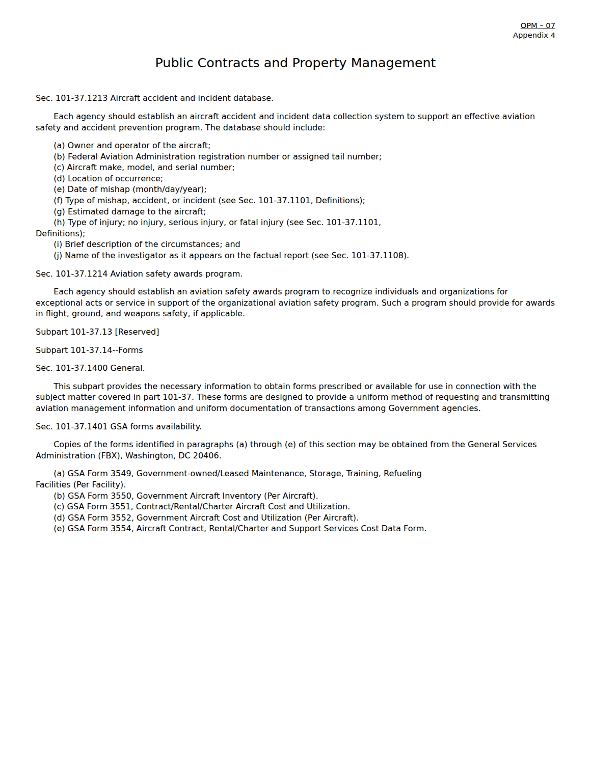OPM – 07
Appendix 4
Public Contracts and Property Management
Sec. 101-37.1213 Aircraft accident and incident database.
Each agency should establish an aircraft accident and incident data collection system to support an effective aviation safety and accident prevention program. The database should include:
(a) Owner and operator of the aircraft;
(b) Federal Aviation Administration registration number or assigned tail number;
(c) Aircraft make, model, and serial number;
(d) Location of occurrence;
(e) Date of mishap (month/day/year);
(f) Type of mishap, accident, or incident (see Sec. 101-37.1101, Definitions);
(g) Estimated damage to the aircraft;
(h) Type of injury; no injury, serious injury, or fatal injury (see Sec. 101-37.1101,Definitions);
(i) Brief description of the circumstances; and
(j) Name of the investigator as it appears on the factual report (see Sec. 101-37.1108).
Sec. 101-37.1214 Aviation safety awards program.
Each agency should establish an aviation safety awards program to recognize individuals and organizations for exceptional acts or service in support of the organizational aviation safety program. Such a program should provide for awards in flight, ground, and weapons safety, if applicable.
Subpart 101-37.13 [Reserved]
Subpart 101-37.14--Forms
Sec. 101-37.1400 General.
This subpart provides the necessary information to obtain forms prescribed or available for use in connection with the subject matter covered in part 101-37. These forms are designed to provide a uniform method of requesting and transmitting aviation management information and uniform documentation of transactions among Government agencies.
Sec. 101-37.1401 GSA forms availability.
Copies of the forms identified in paragraphs (a) through (e) of this section may be obtained from the General Services Administration (FBX), Washington, DC 20406.
(a) GSA Form 3549, Government-owned/Leased Maintenance, Storage, Training, RefuelingFacilities (Per Facility).
(b) GSA Form 3550, Government Aircraft Inventory (Per Aircraft).
(c) GSA Form 3551, Contract/Rental/Charter Aircraft Cost and Utilization.
(d) GSA Form 3552, Government Aircraft Cost and Utilization (Per Aircraft).
(e) GSA Form 3554, Aircraft Contract, Rental/Charter and Support Services Cost Data Form.